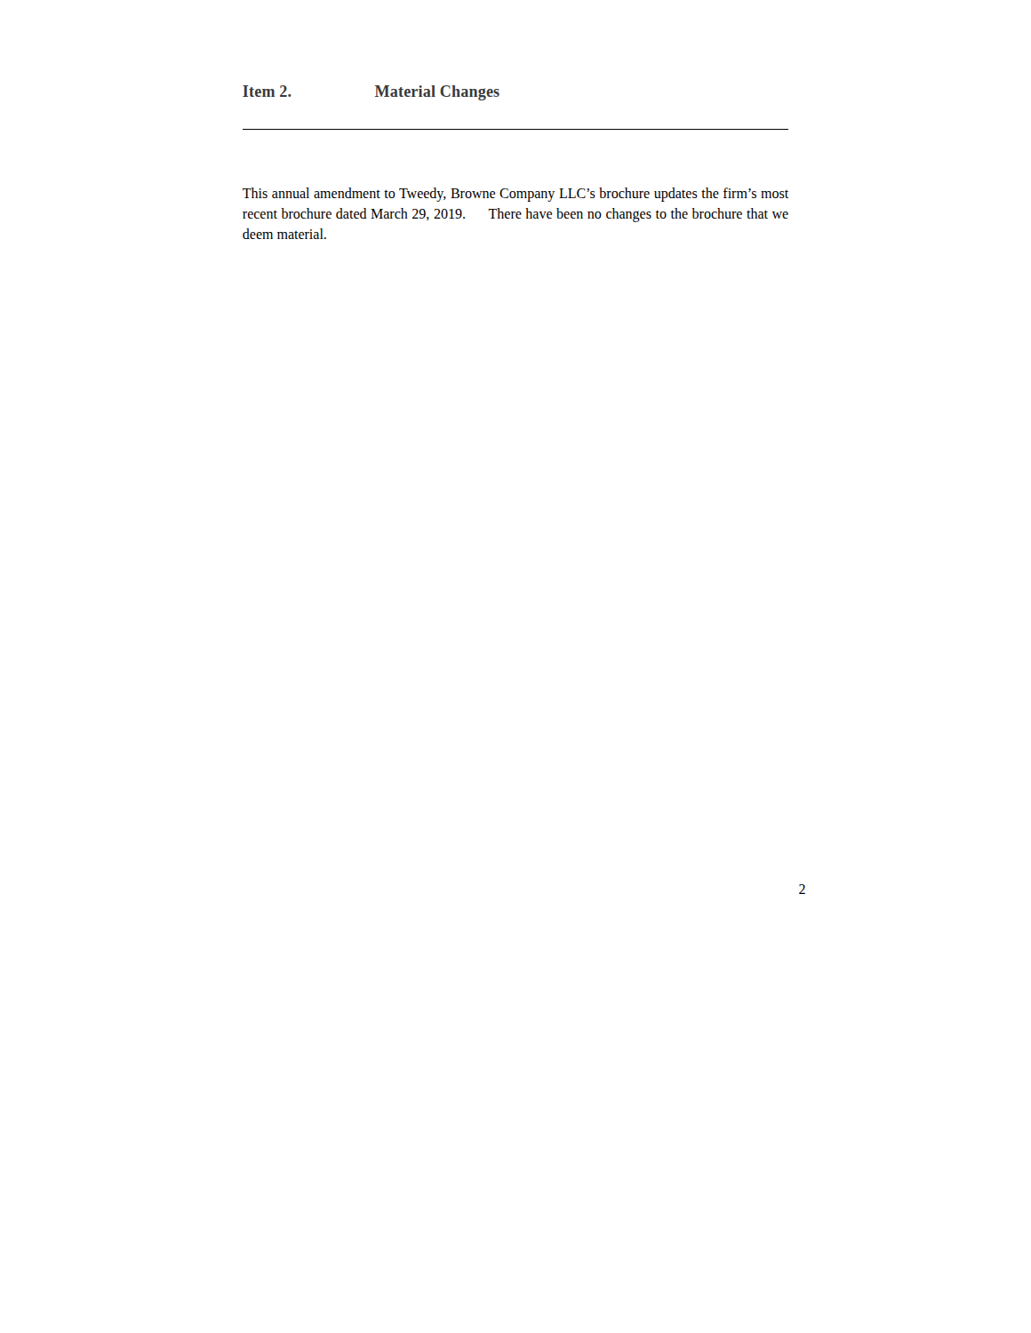Item 2. Material Changes
This annual amendment to Tweedy, Browne Company LLC’s brochure updates the firm’s most recent brochure dated March 29, 2019. There have been no changes to the brochure that we deem material.
2